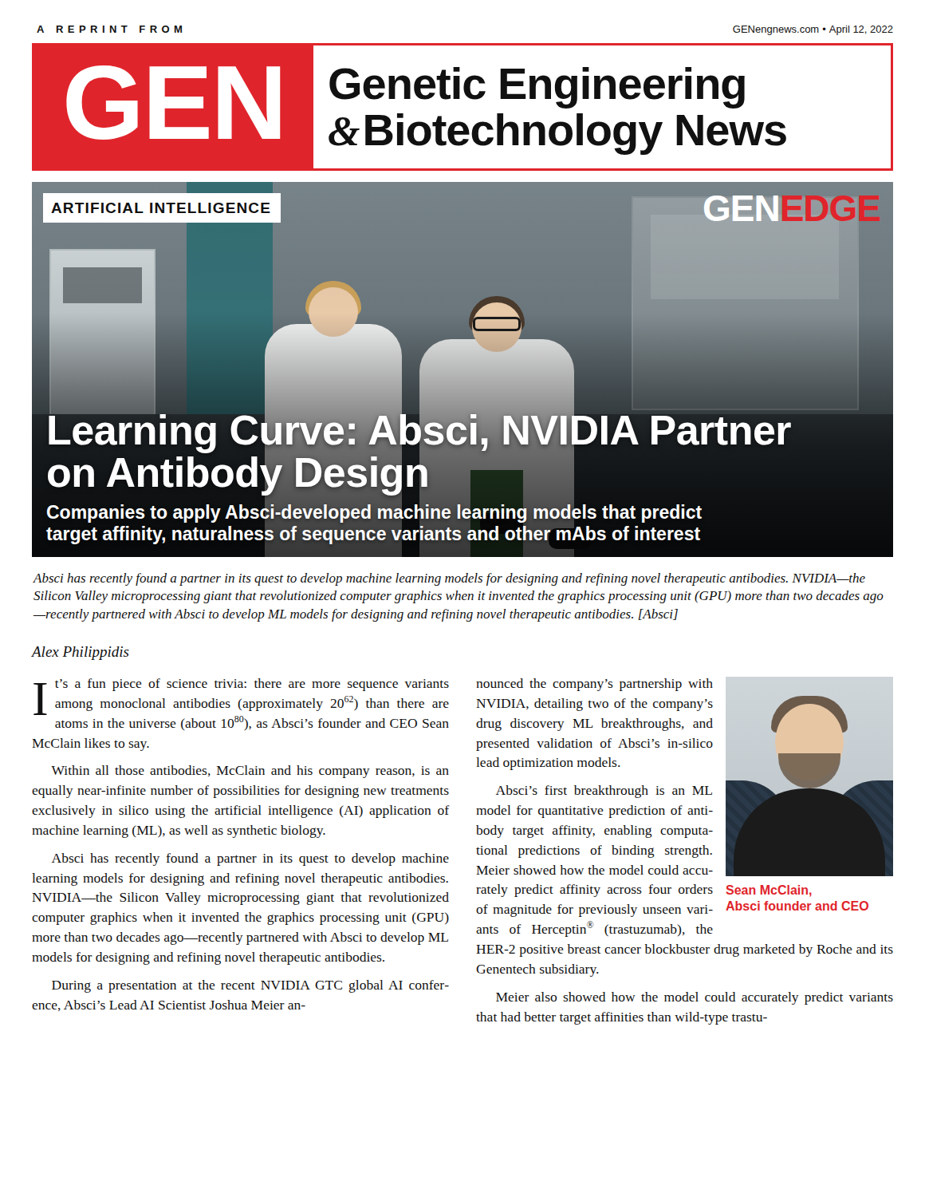A REPRINT FROM
GENengnews.com•April 12, 2022
GEN
Genetic Engineering
&Biotechnology News
ARTIFICIAL INTELLIGENCE
GEN EDGE
Learning Curve: Absci, NVIDIA Partner
on Antibody Design
Companies to apply Absci-developed machine learning models that predict
target affinity, naturalness of sequence variants and other mAbs of interest
Absci has recently found a partner in its quest to develop machine learning models for designing and refining novel therapeutic antibodies. NVIDIA—the Silicon Valley microprocessing giant that revolutionized computer graphics when it invented the graphics processing unit (GPU) more than two decades ago—recently partnered with Absci to develop ML models for designing and refining novel therapeutic antibodies. [Absci]
Alex Philippidis
It’s a fun piece of science trivia: there are more sequence variants among monoclonal antibodies (approximately 2062) than there are atoms in the universe (about 1080), as Absci’s founder and CEO Sean McClain likes to say.
Within all those antibodies, McClain and his company reason, is an equally near-infinite number of possibilities for designing new treatments exclusively in silico using the artificial intelligence (AI) application of machine learning (ML), as well as synthetic biology.
Absci has recently found a partner in its quest to develop machine learning models for designing and refining novel therapeutic antibodies. NVIDIA—the Silicon Valley microprocessing giant that revolutionized computer graphics when it invented the graphics processing unit (GPU) more than two decades ago—recently partnered with Absci to develop ML models for designing and refining novel therapeutic antibodies.
During a presentation at the recent NVIDIA GTC global AI conference, Absci’s Lead AI Scientist Joshua Meier an-
Sean McClain,
Absci founder and CEO
nounced the company’s partnership with NVIDIA, detailing two of the company’s drug discovery ML breakthroughs, and presented validation of Absci’s in-silico lead optimization models.
Absci’s first breakthrough is an ML model for quantitative prediction of antibody target affinity, enabling computational predictions of binding strength. Meier showed how the model could accurately predict affinity across four orders of magnitude for previously unseen variants of Herceptin® (trastuzumab), the HER-2 positive breast cancer blockbuster drug marketed by Roche and its Genentech subsidiary.
Meier also showed how the model could accurately predict variants that had better target affinities than wild-type trastu-